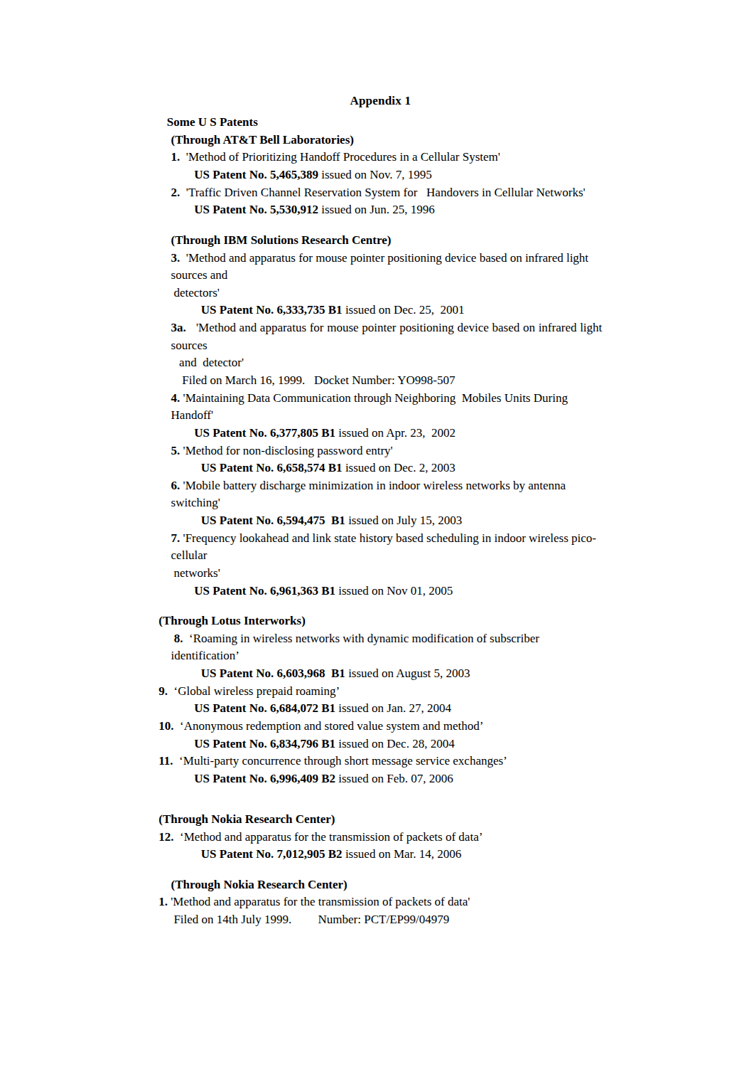Appendix 1
Some U S Patents
(Through AT&T Bell Laboratories)
1. 'Method of Prioritizing Handoff Procedures in a Cellular System'
US Patent No. 5,465,389 issued on Nov. 7, 1995
2. 'Traffic Driven Channel Reservation System for Handovers in Cellular Networks'
US Patent No. 5,530,912 issued on Jun. 25, 1996
(Through IBM Solutions Research Centre)
3. 'Method and apparatus for mouse pointer positioning device based on infrared light sources and
detectors'
US Patent No. 6,333,735 B1 issued on Dec. 25, 2001
3a. 'Method and apparatus for mouse pointer positioning device based on infrared light sources
and detector'
Filed on March 16, 1999. Docket Number: YO998-507
4. 'Maintaining Data Communication through Neighboring Mobiles Units During Handoff'
US Patent No. 6,377,805 B1 issued on Apr. 23, 2002
5. 'Method for non-disclosing password entry'
US Patent No. 6,658,574 B1 issued on Dec. 2, 2003
6. 'Mobile battery discharge minimization in indoor wireless networks by antenna switching'
US Patent No. 6,594,475 B1 issued on July 15, 2003
7. 'Frequency lookahead and link state history based scheduling in indoor wireless pico-cellular
networks'
US Patent No. 6,961,363 B1 issued on Nov 01, 2005
(Through Lotus Interworks)
8. ‘Roaming in wireless networks with dynamic modification of subscriber identification’
US Patent No. 6,603,968 B1 issued on August 5, 2003
9. ‘Global wireless prepaid roaming’
US Patent No. 6,684,072 B1 issued on Jan. 27, 2004
10. ‘Anonymous redemption and stored value system and method’
US Patent No. 6,834,796 B1 issued on Dec. 28, 2004
11. ‘Multi-party concurrence through short message service exchanges’
US Patent No. 6,996,409 B2 issued on Feb. 07, 2006
(Through Nokia Research Center)
12. ‘Method and apparatus for the transmission of packets of data’
US Patent No. 7,012,905 B2 issued on Mar. 14, 2006
(Through Nokia Research Center)
1. 'Method and apparatus for the transmission of packets of data'
Filed on 14th July 1999. Number: PCT/EP99/04979